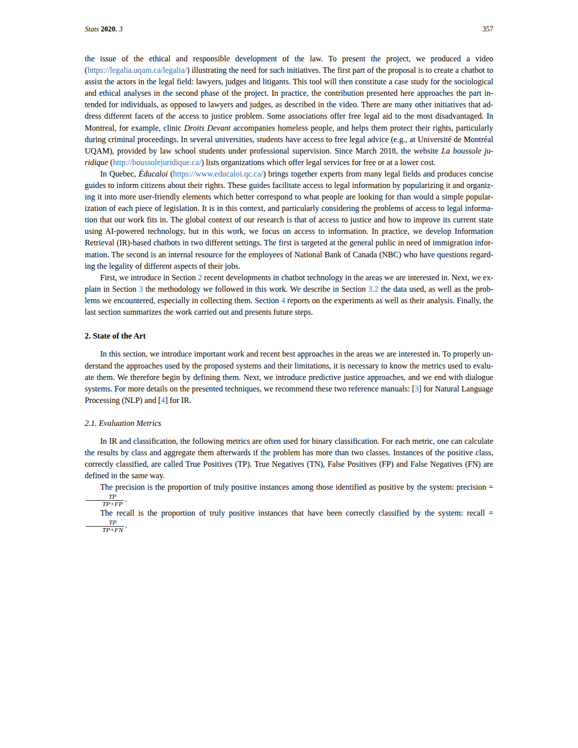Stats 2020, 3 357
the issue of the ethical and responsible development of the law. To present the project, we produced a video (https://legalia.uqam.ca/legalia/) illustrating the need for such initiatives. The first part of the proposal is to create a chatbot to assist the actors in the legal field: lawyers, judges and litigants. This tool will then constitute a case study for the sociological and ethical analyses in the second phase of the project. In practice, the contribution presented here approaches the part intended for individuals, as opposed to lawyers and judges, as described in the video. There are many other initiatives that address different facets of the access to justice problem. Some associations offer free legal aid to the most disadvantaged. In Montreal, for example, clinic Droits Devant accompanies homeless people, and helps them protect their rights, particularly during criminal proceedings. In several universities, students have access to free legal advice (e.g., at Université de Montréal UQAM), provided by law school students under professional supervision. Since March 2018, the website La boussole juridique (http://boussolejuridique.ca/) lists organizations which offer legal services for free or at a lower cost.
In Quebec, Éducaloi (https://www.educaloi.qc.ca/) brings together experts from many legal fields and produces concise guides to inform citizens about their rights. These guides facilitate access to legal information by popularizing it and organizing it into more user-friendly elements which better correspond to what people are looking for than would a simple popularization of each piece of legislation. It is in this context, and particularly considering the problems of access to legal information that our work fits in. The global context of our research is that of access to justice and how to improve its current state using AI-powered technology, but in this work, we focus on access to information. In practice, we develop Information Retrieval (IR)-based chatbots in two different settings. The first is targeted at the general public in need of immigration information. The second is an internal resource for the employees of National Bank of Canada (NBC) who have questions regarding the legality of different aspects of their jobs.
First, we introduce in Section 2 recent developments in chatbot technology in the areas we are interested in. Next, we explain in Section 3 the methodology we followed in this work. We describe in Section 3.2 the data used, as well as the problems we encountered, especially in collecting them. Section 4 reports on the experiments as well as their analysis. Finally, the last section summarizes the work carried out and presents future steps.
2. State of the Art
In this section, we introduce important work and recent best approaches in the areas we are interested in. To properly understand the approaches used by the proposed systems and their limitations, it is necessary to know the metrics used to evaluate them. We therefore begin by defining them. Next, we introduce predictive justice approaches, and we end with dialogue systems. For more details on the presented techniques, we recommend these two reference manuals: [3] for Natural Language Processing (NLP) and [4] for IR.
2.1. Evaluation Metrics
In IR and classification, the following metrics are often used for binary classification. For each metric, one can calculate the results by class and aggregate them afterwards if the problem has more than two classes. Instances of the positive class, correctly classified, are called True Positives (TP). True Negatives (TN), False Positives (FP) and False Negatives (FN) are defined in the same way.
The precision is the proportion of truly positive instances among those identified as positive by the system: precision = TP TP+FP.
The recall is the proportion of truly positive instances that have been correctly classified by the system: recall = TP TP+FN.